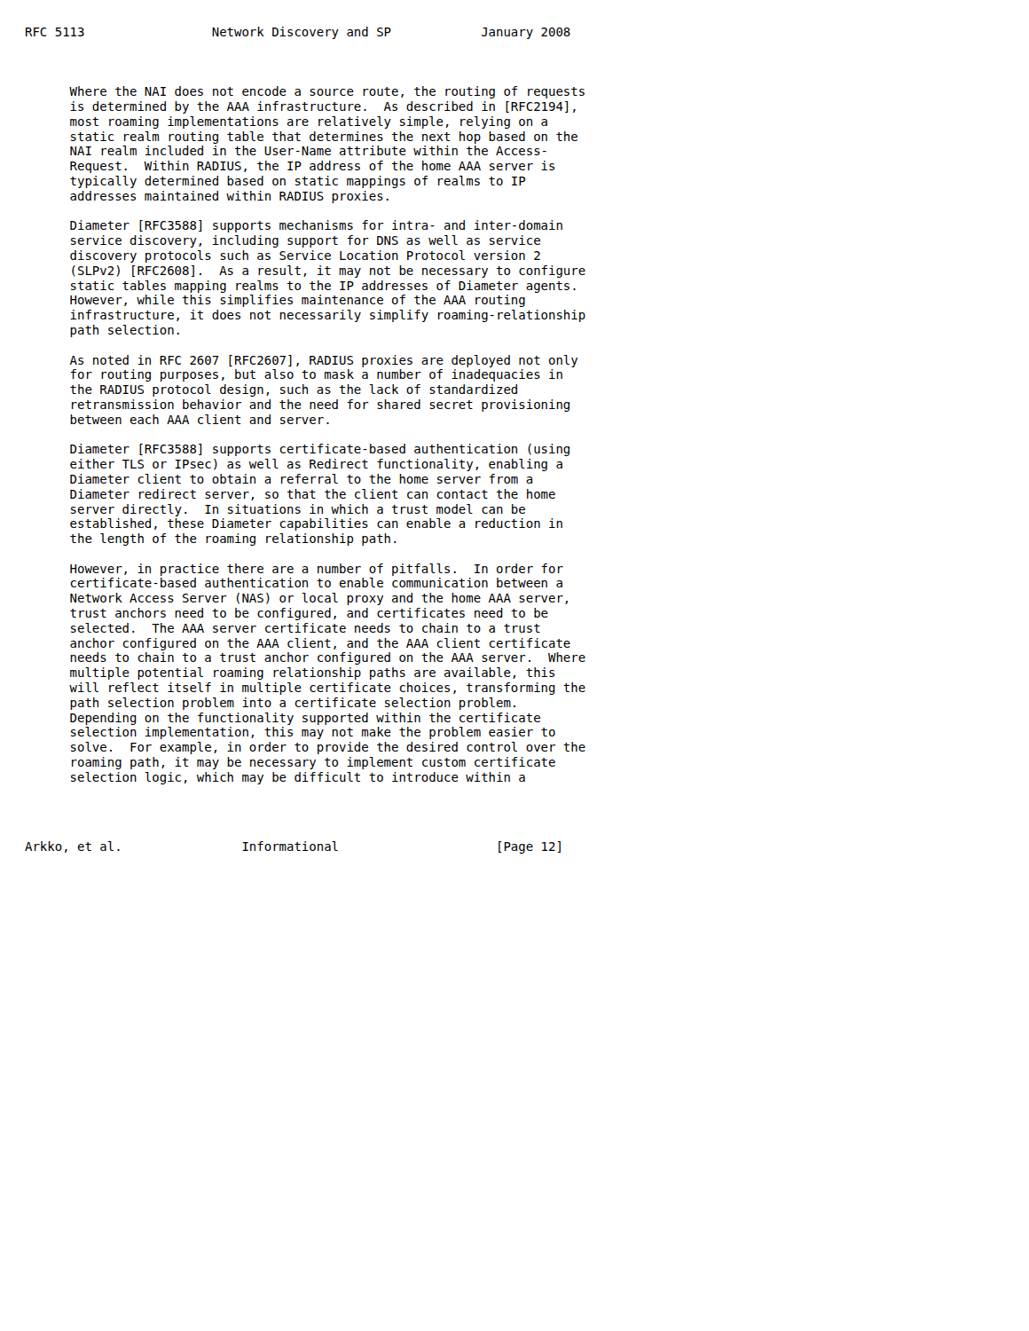RFC 5113 Network Discovery and SP January 2008
Where the NAI does not encode a source route, the routing of requests is determined by the AAA infrastructure. As described in [RFC2194], most roaming implementations are relatively simple, relying on a static realm routing table that determines the next hop based on the NAI realm included in the User-Name attribute within the Access- Request. Within RADIUS, the IP address of the home AAA server is typically determined based on static mappings of realms to IP addresses maintained within RADIUS proxies. Diameter [RFC3588] supports mechanisms for intra- and inter-domain service discovery, including support for DNS as well as service discovery protocols such as Service Location Protocol version 2 (SLPv2) [RFC2608]. As a result, it may not be necessary to configure static tables mapping realms to the IP addresses of Diameter agents. However, while this simplifies maintenance of the AAA routing infrastructure, it does not necessarily simplify roaming-relationship path selection. As noted in RFC 2607 [RFC2607], RADIUS proxies are deployed not only for routing purposes, but also to mask a number of inadequacies in the RADIUS protocol design, such as the lack of standardized retransmission behavior and the need for shared secret provisioning between each AAA client and server. Diameter [RFC3588] supports certificate-based authentication (using either TLS or IPsec) as well as Redirect functionality, enabling a Diameter client to obtain a referral to the home server from a Diameter redirect server, so that the client can contact the home server directly. In situations in which a trust model can be established, these Diameter capabilities can enable a reduction in the length of the roaming relationship path. However, in practice there are a number of pitfalls. In order for certificate-based authentication to enable communication between a Network Access Server (NAS) or local proxy and the home AAA server, trust anchors need to be configured, and certificates need to be selected. The AAA server certificate needs to chain to a trust anchor configured on the AAA client, and the AAA client certificate needs to chain to a trust anchor configured on the AAA server. Where multiple potential roaming relationship paths are available, this will reflect itself in multiple certificate choices, transforming the path selection problem into a certificate selection problem. Depending on the functionality supported within the certificate selection implementation, this may not make the problem easier to solve. For example, in order to provide the desired control over the roaming path, it may be necessary to implement custom certificate selection logic, which may be difficult to introduce within a
Arkko, et al. Informational [Page 12]